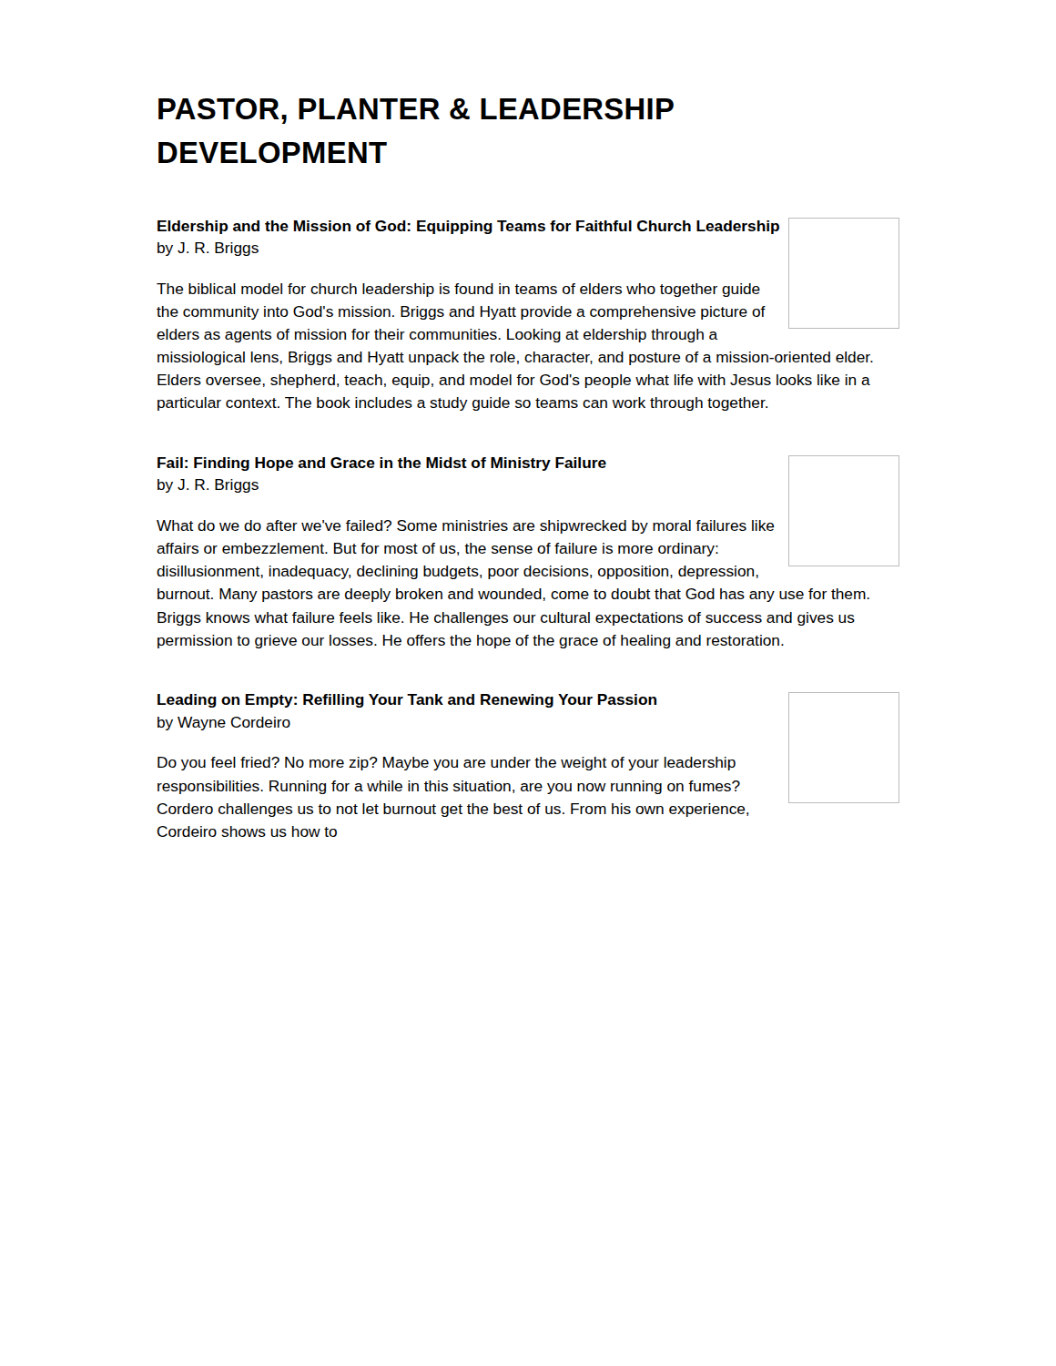PASTOR, PLANTER & LEADERSHIP DEVELOPMENT
Eldership and the Mission of God: Equipping Teams for Faithful Church Leadership
by J. R. Briggs
The biblical model for church leadership is found in teams of elders who together guide the community into God's mission. Briggs and Hyatt provide a comprehensive picture of elders as agents of mission for their communities. Looking at eldership through a missiological lens, Briggs and Hyatt unpack the role, character, and posture of a mission-oriented elder. Elders oversee, shepherd, teach, equip, and model for God's people what life with Jesus looks like in a particular context. The book includes a study guide so teams can work through together.
Fail: Finding Hope and Grace in the Midst of Ministry Failure
by J. R. Briggs
What do we do after we've failed? Some ministries are shipwrecked by moral failures like affairs or embezzlement. But for most of us, the sense of failure is more ordinary: disillusionment, inadequacy, declining budgets, poor decisions, opposition, depression, burnout. Many pastors are deeply broken and wounded, come to doubt that God has any use for them. Briggs knows what failure feels like. He challenges our cultural expectations of success and gives us permission to grieve our losses. He offers the hope of the grace of healing and restoration.
Leading on Empty: Refilling Your Tank and Renewing Your Passion
by Wayne Cordeiro
Do you feel fried? No more zip? Maybe you are under the weight of your leadership responsibilities. Running for a while in this situation, are you now running on fumes? Cordero challenges us to not let burnout get the best of us. From his own experience, Cordeiro shows us how to